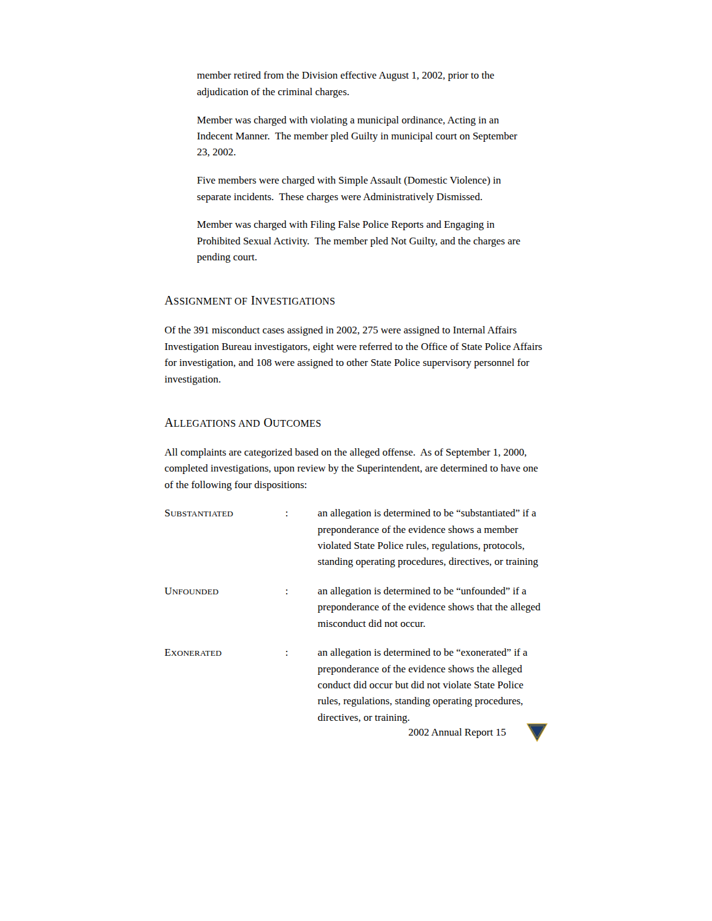member retired from the Division effective August 1, 2002, prior to the adjudication of the criminal charges.
Member was charged with violating a municipal ordinance, Acting in an Indecent Manner. The member pled Guilty in municipal court on September 23, 2002.
Five members were charged with Simple Assault (Domestic Violence) in separate incidents. These charges were Administratively Dismissed.
Member was charged with Filing False Police Reports and Engaging in Prohibited Sexual Activity. The member pled Not Guilty, and the charges are pending court.
ASSIGNMENT OF INVESTIGATIONS
Of the 391 misconduct cases assigned in 2002, 275 were assigned to Internal Affairs Investigation Bureau investigators, eight were referred to the Office of State Police Affairs for investigation, and 108 were assigned to other State Police supervisory personnel for investigation.
ALLEGATIONS AND OUTCOMES
All complaints are categorized based on the alleged offense. As of September 1, 2000, completed investigations, upon review by the Superintendent, are determined to have one of the following four dispositions:
| S UBSTANTIATED | : | an allegation is determined to be “substantiated” if a preponderance of the evidence shows a member violated State Police rules, regulations, protocols, standing operating procedures, directives, or training |
| U NFOUNDED | : | an allegation is determined to be “unfounded” if a preponderance of the evidence shows that the alleged misconduct did not occur. |
| E XONERATED | : | an allegation is determined to be “exonerated” if a preponderance of the evidence shows the alleged conduct did occur but did not violate State Police rules, regulations, standing operating procedures, directives, or training. |
2002 Annual Report 15